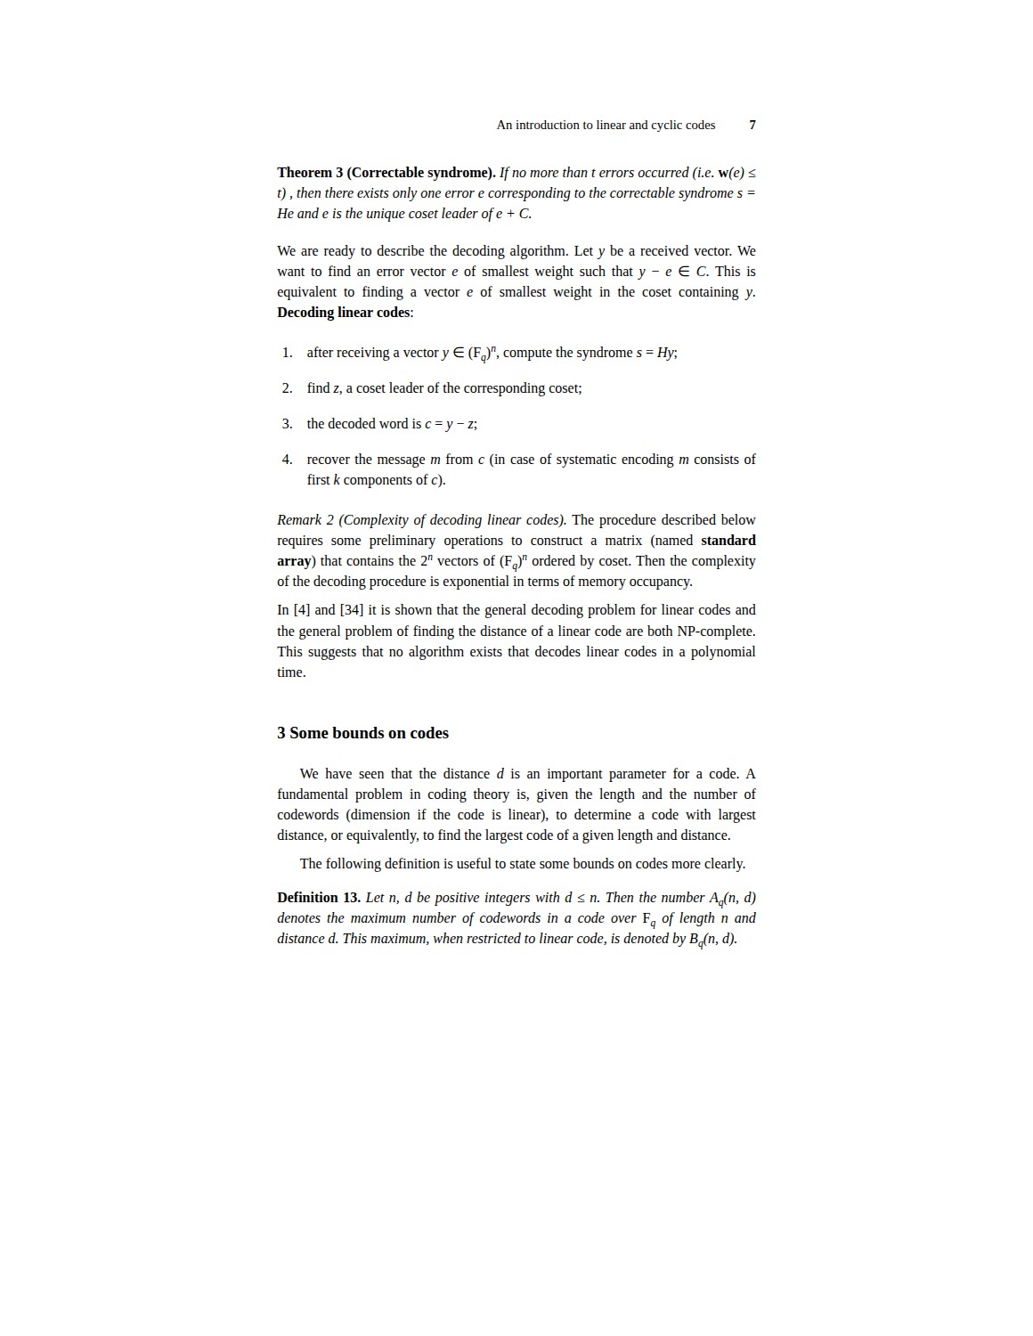An introduction to linear and cyclic codes 7
Theorem 3 (Correctable syndrome). If no more than t errors occurred (i.e. w(e) ≤ t) , then there exists only one error e corresponding to the correctable syndrome s = He and e is the unique coset leader of e + C.
We are ready to describe the decoding algorithm. Let y be a received vector. We want to find an error vector e of smallest weight such that y − e ∈ C. This is equivalent to finding a vector e of smallest weight in the coset containing y. Decoding linear codes:
after receiving a vector y ∈ (Fq)n, compute the syndrome s = Hy;
find z, a coset leader of the corresponding coset;
the decoded word is c = y − z;
recover the message m from c (in case of systematic encoding m consists of first k components of c).
Remark 2 (Complexity of decoding linear codes). The procedure described below requires some preliminary operations to construct a matrix (named standard array) that contains the 2n vectors of (Fq)n ordered by coset. Then the complexity of the decoding procedure is exponential in terms of memory occupancy.
In [4] and [34] it is shown that the general decoding problem for linear codes and the general problem of finding the distance of a linear code are both NP-complete. This suggests that no algorithm exists that decodes linear codes in a polynomial time.
3 Some bounds on codes
We have seen that the distance d is an important parameter for a code. A fundamental problem in coding theory is, given the length and the number of codewords (dimension if the code is linear), to determine a code with largest distance, or equivalently, to find the largest code of a given length and distance.
The following definition is useful to state some bounds on codes more clearly.
Definition 13. Let n, d be positive integers with d ≤ n. Then the number Aq(n, d) denotes the maximum number of codewords in a code over Fq of length n and distance d. This maximum, when restricted to linear code, is denoted by Bq(n, d).